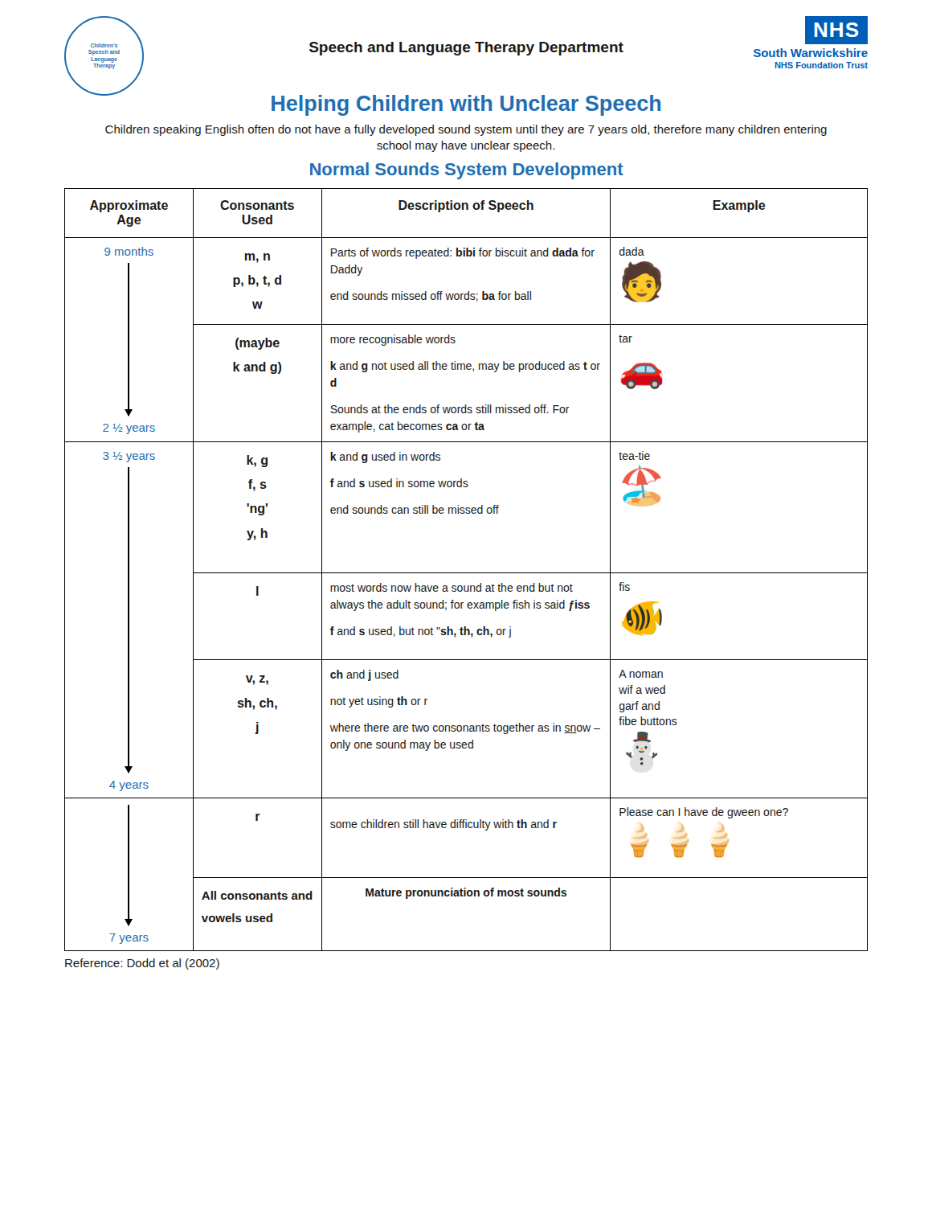Children's
Speech and
Language
Therapy
NHS
South Warwickshire
NHS Foundation Trust
Speech and Language Therapy Department
Helping Children with Unclear Speech
Children speaking English often do not have a fully developed sound system until they are 7 years old, therefore many children entering school may have unclear speech.
Normal Sounds System Development
| Approximate Age | Consonants Used | Description of Speech | Example |
| --- | --- | --- | --- |
| 9 months 2 ½ years | m, n p, b, t, d w | Parts of words repeated: bibi for biscuit and dada for Daddy end sounds missed off words; ba for ball | dada 🧑 |
| (maybe k and g) | more recognisable words k and g not used all the time, may be produced as t or d Sounds at the ends of words still missed off. For example, cat becomes ca or ta | tar 🚗 |
| 3 ½ years 4 years | k, g f, s 'ng' y, h | k and g used in words f and s used in some words end sounds can still be missed off | tea-tie 🏖️ |
| l | most words now have a sound at the end but not always the adult sound; for example fish is said ƒiss f and s used, but not " sh, th, ch, or j | fis 🐠 |
| v, z, sh, ch, j | ch and j used not yet using th or r where there are two consonants together as in sn ow – only one sound may be used | A noman wif a wed garf and fibe buttons ⛄ |
| 7 years | r | some children still have difficulty with th and r | Please can I have de gween one? 🍦🍦🍦 |
| All consonants and vowels used | Mature pronunciation of most sounds | |
Reference: Dodd et al (2002)